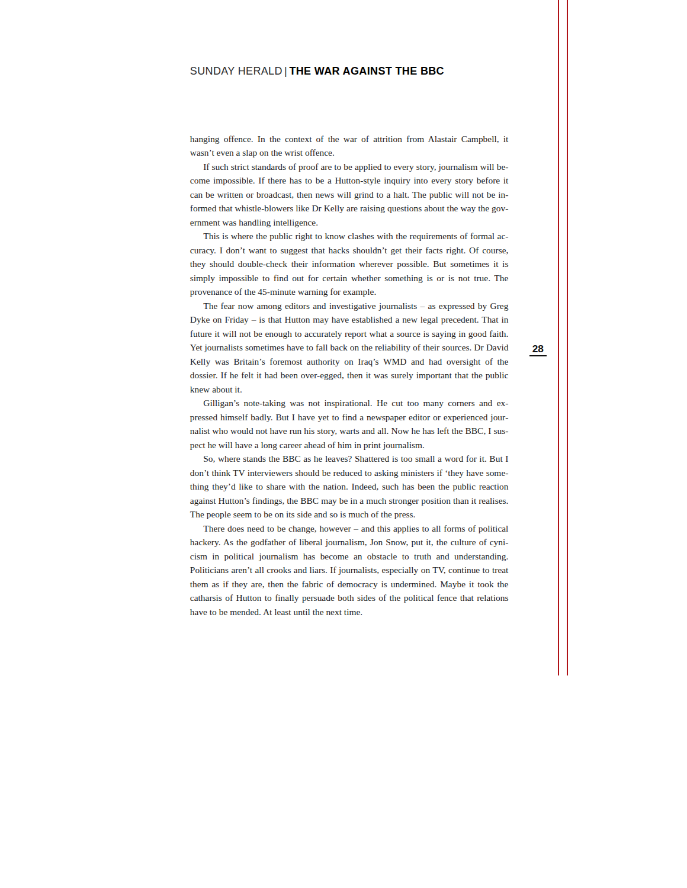SUNDAY HERALD|THE WAR AGAINST THE BBC
28
hanging offence. In the context of the war of attrition from Alastair Campbell, it wasn’t even a slap on the wrist offence.
If such strict standards of proof are to be applied to every story, journalism will become impossible. If there has to be a Hutton-style inquiry into every story before it can be written or broadcast, then news will grind to a halt. The public will not be informed that whistle-blowers like Dr Kelly are raising questions about the way the government was handling intelligence.
This is where the public right to know clashes with the requirements of formal accuracy. I don’t want to suggest that hacks shouldn’t get their facts right. Of course, they should double-check their information wherever possible. But sometimes it is simply impossible to find out for certain whether something is or is not true. The provenance of the 45-minute warning for example.
The fear now among editors and investigative journalists – as expressed by Greg Dyke on Friday – is that Hutton may have established a new legal precedent. That in future it will not be enough to accurately report what a source is saying in good faith. Yet journalists sometimes have to fall back on the reliability of their sources. Dr David Kelly was Britain’s foremost authority on Iraq’s WMD and had oversight of the dossier. If he felt it had been over-egged, then it was surely important that the public knew about it.
Gilligan’s note-taking was not inspirational. He cut too many corners and expressed himself badly. But I have yet to find a newspaper editor or experienced journalist who would not have run his story, warts and all. Now he has left the BBC, I suspect he will have a long career ahead of him in print journalism.
So, where stands the BBC as he leaves? Shattered is too small a word for it. But I don’t think TV interviewers should be reduced to asking ministers if ‘they have something they’d like to share with the nation. Indeed, such has been the public reaction against Hutton’s findings, the BBC may be in a much stronger position than it realises. The people seem to be on its side and so is much of the press.
There does need to be change, however – and this applies to all forms of political hackery. As the godfather of liberal journalism, Jon Snow, put it, the culture of cynicism in political journalism has become an obstacle to truth and understanding. Politicians aren’t all crooks and liars. If journalists, especially on TV, continue to treat them as if they are, then the fabric of democracy is undermined. Maybe it took the catharsis of Hutton to finally persuade both sides of the political fence that relations have to be mended. At least until the next time.